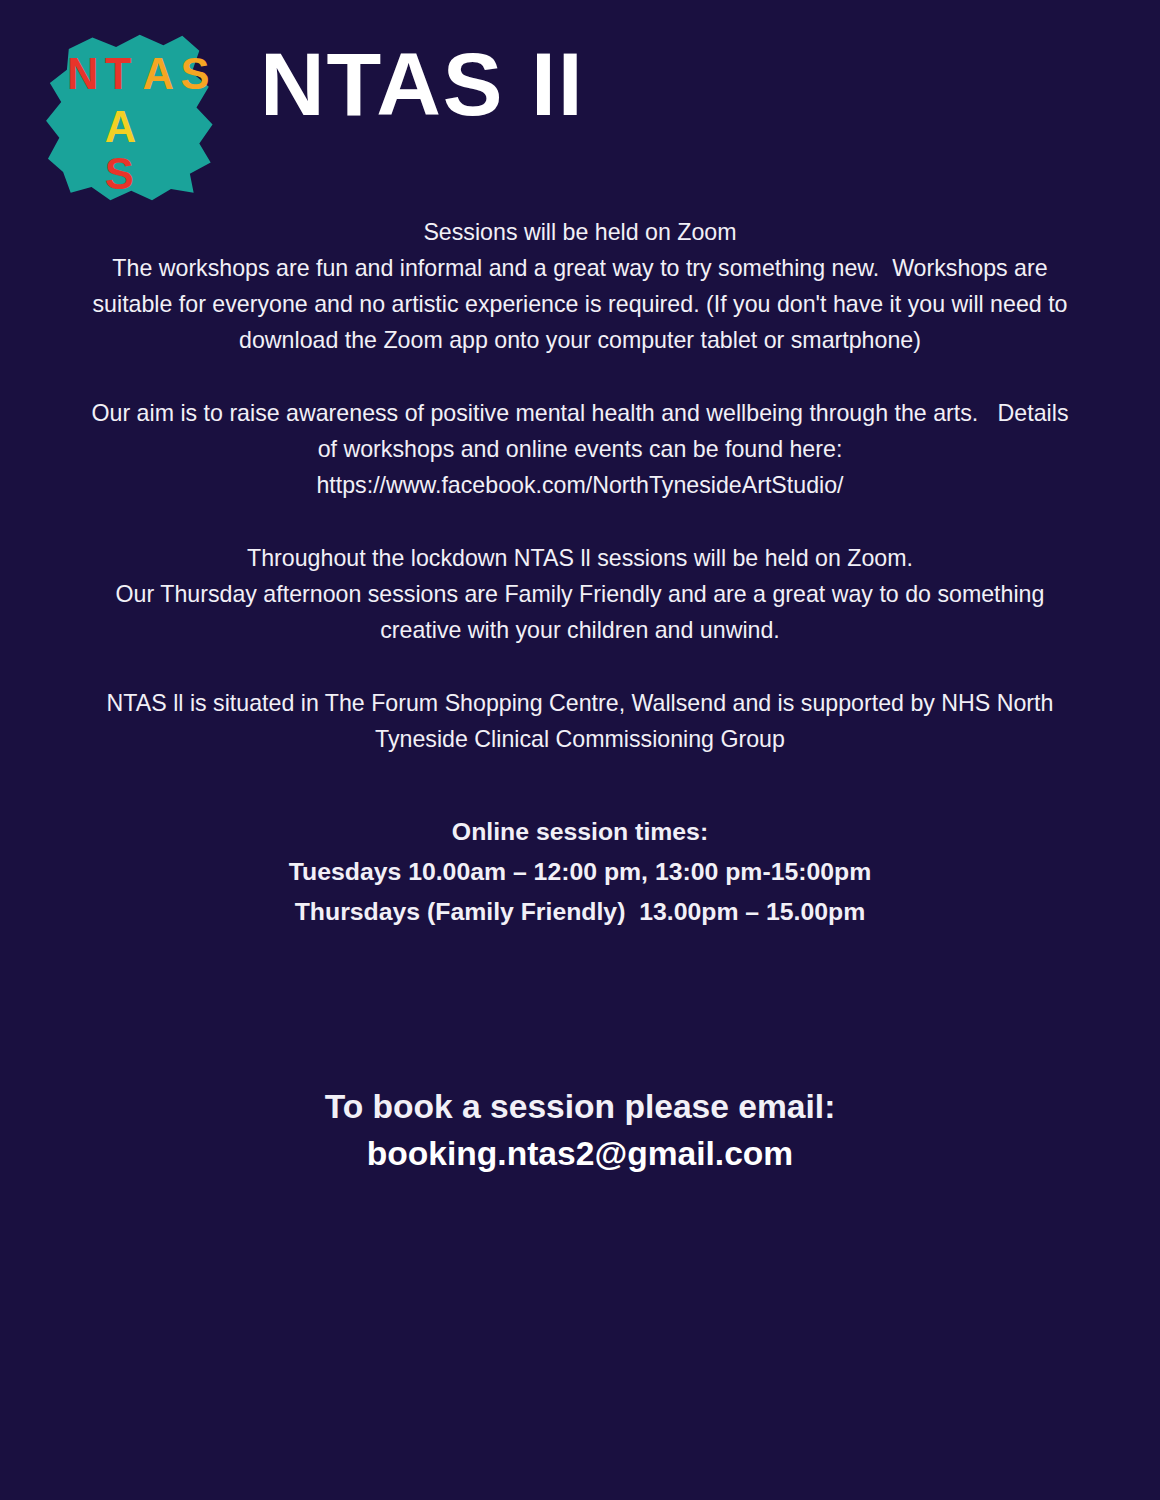N T A S A S
NTAS II
Sessions will be held on Zoom
The workshops are fun and informal and a great way to try something new. Workshops are suitable for everyone and no artistic experience is required. (If you don't have it you will need to download the Zoom app onto your computer tablet or smartphone)
Our aim is to raise awareness of positive mental health and wellbeing through the arts. Details of workshops and online events can be found here:
https://www.facebook.com/NorthTynesideArtStudio/
Throughout the lockdown NTAS ll sessions will be held on Zoom.
Our Thursday afternoon sessions are Family Friendly and are a great way to do something creative with your children and unwind.
NTAS ll is situated in The Forum Shopping Centre, Wallsend and is supported by NHS North Tyneside Clinical Commissioning Group
Online session times:
Tuesdays 10.00am – 12:00 pm, 13:00 pm-15:00pm
Thursdays (Family Friendly) 13.00pm – 15.00pm
To book a session please email:
booking.ntas2@gmail.com